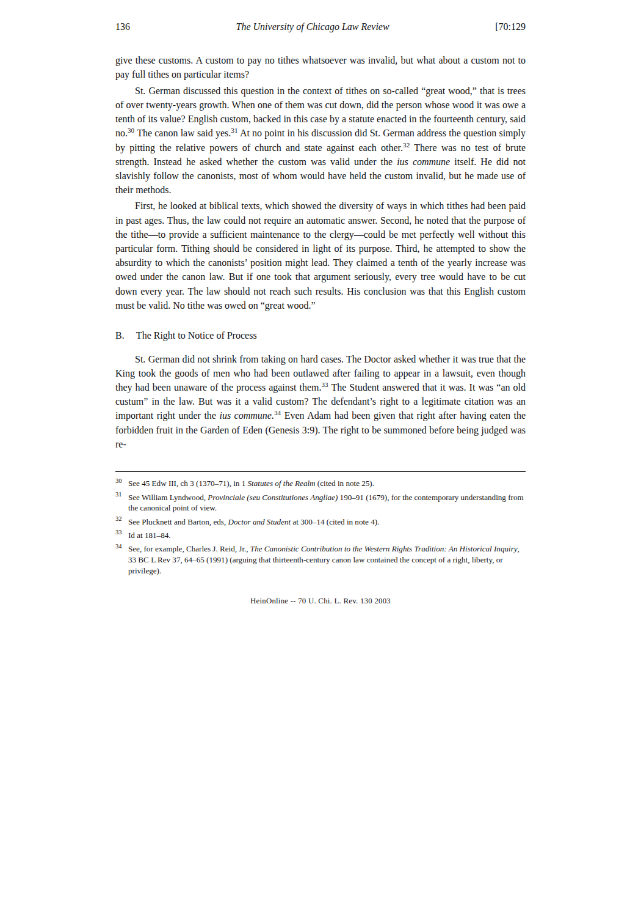136 The University of Chicago Law Review [70:129
give these customs. A custom to pay no tithes whatsoever was invalid, but what about a custom not to pay full tithes on particular items?
St. German discussed this question in the context of tithes on so-called “great wood,” that is trees of over twenty-years growth. When one of them was cut down, did the person whose wood it was owe a tenth of its value? English custom, backed in this case by a statute enacted in the fourteenth century, said no.30 The canon law said yes.31 At no point in his discussion did St. German address the question simply by pitting the relative powers of church and state against each other.32 There was no test of brute strength. Instead he asked whether the custom was valid under the ius commune itself. He did not slavishly follow the canonists, most of whom would have held the custom invalid, but he made use of their methods.
First, he looked at biblical texts, which showed the diversity of ways in which tithes had been paid in past ages. Thus, the law could not require an automatic answer. Second, he noted that the purpose of the tithe—to provide a sufficient maintenance to the clergy—could be met perfectly well without this particular form. Tithing should be considered in light of its purpose. Third, he attempted to show the absurdity to which the canonists’ position might lead. They claimed a tenth of the yearly increase was owed under the canon law. But if one took that argument seriously, every tree would have to be cut down every year. The law should not reach such results. His conclusion was that this English custom must be valid. No tithe was owed on “great wood.”
B. The Right to Notice of Process
St. German did not shrink from taking on hard cases. The Doctor asked whether it was true that the King took the goods of men who had been outlawed after failing to appear in a lawsuit, even though they had been unaware of the process against them.33 The Student answered that it was. It was “an old custum” in the law. But was it a valid custom? The defendant’s right to a legitimate citation was an important right under the ius commune.34 Even Adam had been given that right after having eaten the forbidden fruit in the Garden of Eden (Genesis 3:9). The right to be summoned before being judged was re-
30 See 45 Edw III, ch 3 (1370–71), in 1 Statutes of the Realm (cited in note 25).
31 See William Lyndwood, Provinciale (seu Constitutiones Angliae) 190–91 (1679), for the contemporary understanding from the canonical point of view.
32 See Plucknett and Barton, eds, Doctor and Student at 300–14 (cited in note 4).
33 Id at 181–84.
34 See, for example, Charles J. Reid, Jr., The Canonistic Contribution to the Western Rights Tradition: An Historical Inquiry, 33 BC L Rev 37, 64–65 (1991) (arguing that thirteenth-century canon law contained the concept of a right, liberty, or privilege).
HeinOnline -- 70 U. Chi. L. Rev. 130 2003